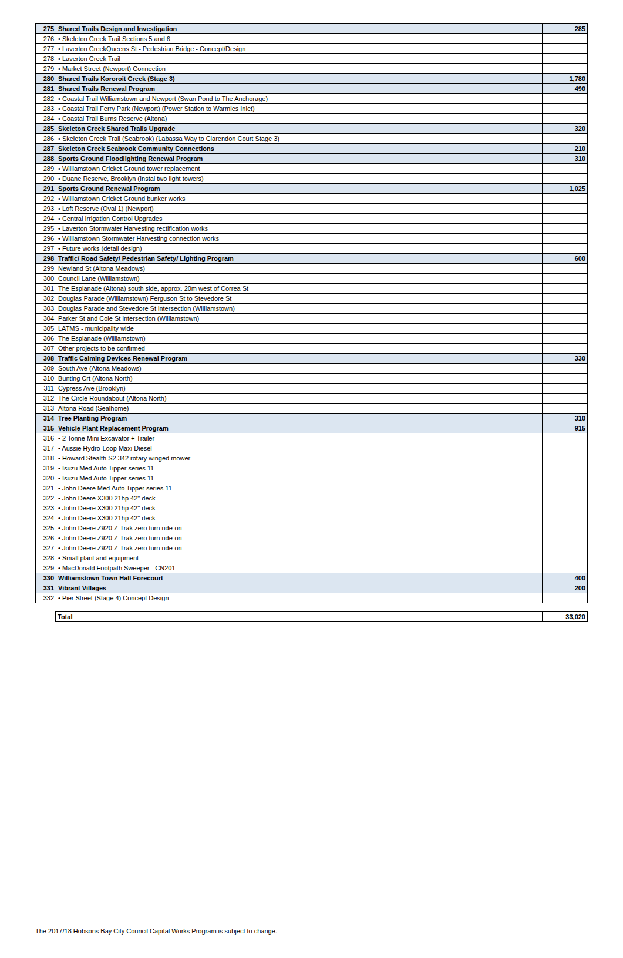| 275 | Shared Trails Design and Investigation | 285 |
| 276 | • Skeleton Creek Trail Sections 5 and 6 | |
| 277 | • Laverton CreekQueens St - Pedestrian Bridge - Concept/Design | |
| 278 | • Laverton Creek Trail | |
| 279 | • Market Street (Newport) Connection | |
| 280 | Shared Trails Kororoit Creek (Stage 3) | 1,780 |
| 281 | Shared Trails Renewal Program | 490 |
| 282 | • Coastal Trail Williamstown and Newport (Swan Pond to The Anchorage) | |
| 283 | • Coastal Trail Ferry Park (Newport) (Power Station to Warmies Inlet) | |
| 284 | • Coastal Trail Burns Reserve (Altona) | |
| 285 | Skeleton Creek Shared Trails Upgrade | 320 |
| 286 | • Skeleton Creek Trail (Seabrook) (Labassa Way to Clarendon Court Stage 3) | |
| 287 | Skeleton Creek Seabrook Community Connections | 210 |
| 288 | Sports Ground Floodlighting Renewal Program | 310 |
| 289 | • Williamstown Cricket Ground tower replacement | |
| 290 | • Duane Reserve, Brooklyn (Instal two light towers) | |
| 291 | Sports Ground Renewal Program | 1,025 |
| 292 | • Williamstown Cricket Ground bunker works | |
| 293 | • Loft Reserve (Oval 1) (Newport) | |
| 294 | • Central Irrigation Control Upgrades | |
| 295 | • Laverton Stormwater Harvesting rectification works | |
| 296 | • Williamstown Stormwater Harvesting connection works | |
| 297 | • Future works (detail design) | |
| 298 | Traffic/ Road Safety/ Pedestrian Safety/ Lighting Program | 600 |
| 299 | Newland St (Altona Meadows) | |
| 300 | Council Lane (Williamstown) | |
| 301 | The Esplanade (Altona) south side, approx. 20m west of Correa St | |
| 302 | Douglas Parade (Williamstown) Ferguson St to Stevedore St | |
| 303 | Douglas Parade and Stevedore St intersection (Williamstown) | |
| 304 | Parker St and Cole St intersection (Williamstown) | |
| 305 | LATMS - municipality wide | |
| 306 | The Esplanade (Williamstown) | |
| 307 | Other projects to be confirmed | |
| 308 | Traffic Calming Devices Renewal Program | 330 |
| 309 | South Ave (Altona Meadows) | |
| 310 | Bunting Crt (Altona North) | |
| 311 | Cypress Ave (Brooklyn) | |
| 312 | The Circle Roundabout (Altona North) | |
| 313 | Altona Road (Sealhome) | |
| 314 | Tree Planting Program | 310 |
| 315 | Vehicle Plant Replacement Program | 915 |
| 316 | • 2 Tonne Mini Excavator + Trailer | |
| 317 | • Aussie Hydro-Loop Maxi Diesel | |
| 318 | • Howard Stealth S2 342 rotary winged mower | |
| 319 | • Isuzu Med Auto Tipper series 11 | |
| 320 | • Isuzu Med Auto Tipper series 11 | |
| 321 | • John Deere Med Auto Tipper series 11 | |
| 322 | • John Deere X300 21hp 42" deck | |
| 323 | • John Deere X300 21hp 42" deck | |
| 324 | • John Deere X300 21hp 42" deck | |
| 325 | • John Deere Z920 Z-Trak zero turn ride-on | |
| 326 | • John Deere Z920 Z-Trak zero turn ride-on | |
| 327 | • John Deere Z920 Z-Trak zero turn ride-on | |
| 328 | • Small plant and equipment | |
| 329 | • MacDonald Footpath Sweeper - CN201 | |
| 330 | Williamstown Town Hall Forecourt | 400 |
| 331 | Vibrant Villages | 200 |
| 332 | • Pier Street (Stage 4) Concept Design | |
| | Total | 33,020 |
The 2017/18 Hobsons Bay City Council Capital Works Program is subject to change.